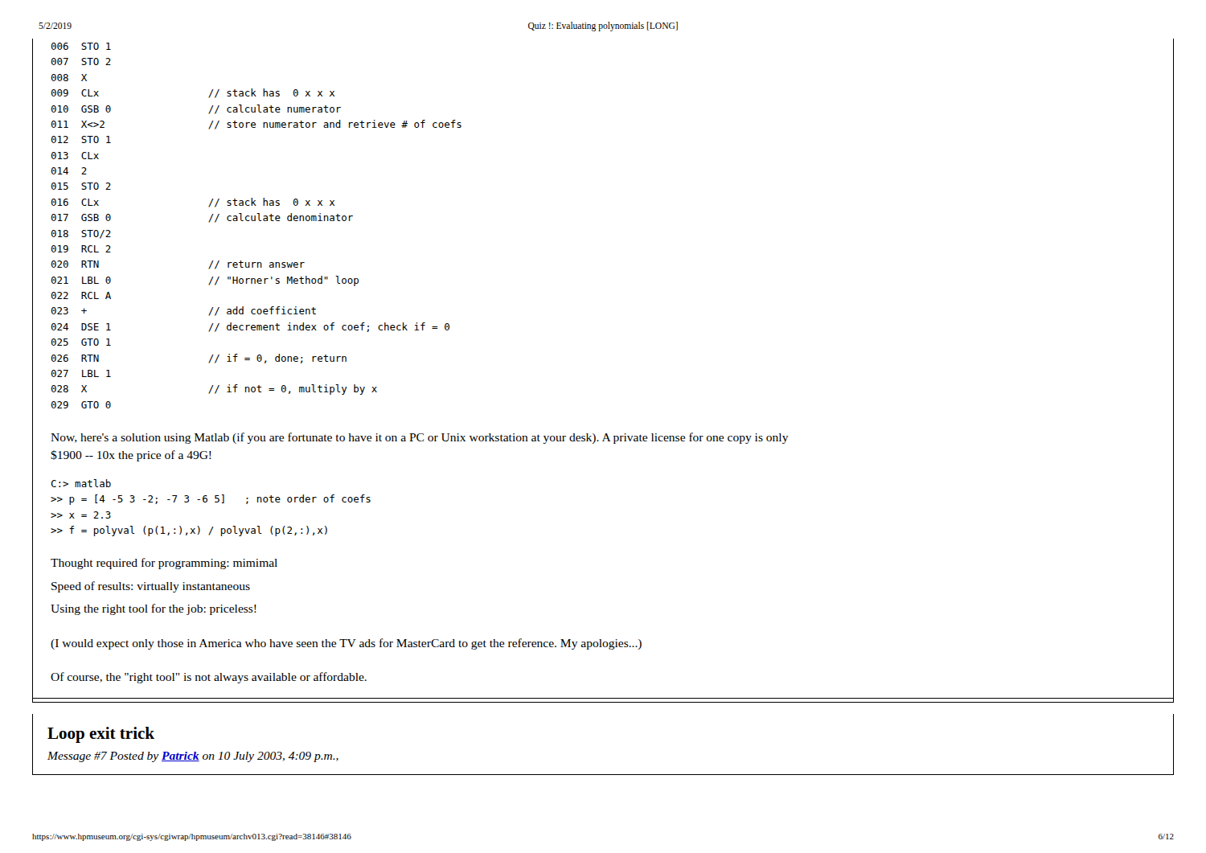5/2/2019
Quiz !: Evaluating polynomials [LONG]
006  STO 1
007  STO 2
008  X
009  CLx                  // stack has  0 x x x
010  GSB 0                // calculate numerator
011  X<>2                 // store numerator and retrieve # of coefs
012  STO 1
013  CLx
014  2
015  STO 2
016  CLx                  // stack has  0 x x x
017  GSB 0                // calculate denominator
018  STO/2
019  RCL 2
020  RTN                  // return answer
021  LBL 0                // "Horner's Method" loop
022  RCL A
023  +                    // add coefficient
024  DSE 1                // decrement index of coef; check if = 0
025  GTO 1
026  RTN                  // if = 0, done; return
027  LBL 1
028  X                    // if not = 0, multiply by x
029  GTO 0
Now, here's a solution using Matlab (if you are fortunate to have it on a PC or Unix workstation at your desk). A private license for one copy is only
$1900 -- 10x the price of a 49G!
C:> matlab
>> p = [4 -5 3 -2; -7 3 -6 5]   ; note order of coefs
>> x = 2.3
>> f = polyval (p(1,:),x) / polyval (p(2,:),x)
Thought required for programming: mimimal
Speed of results: virtually instantaneous
Using the right tool for the job: priceless!
(I would expect only those in America who have seen the TV ads for MasterCard to get the reference. My apologies...)
Of course, the "right tool" is not always available or affordable.
Loop exit trick
Message #7 Posted by Patrick on 10 July 2003, 4:09 p.m.,
https://www.hpmuseum.org/cgi-sys/cgiwrap/hpmuseum/archv013.cgi?read=38146#38146
6/12